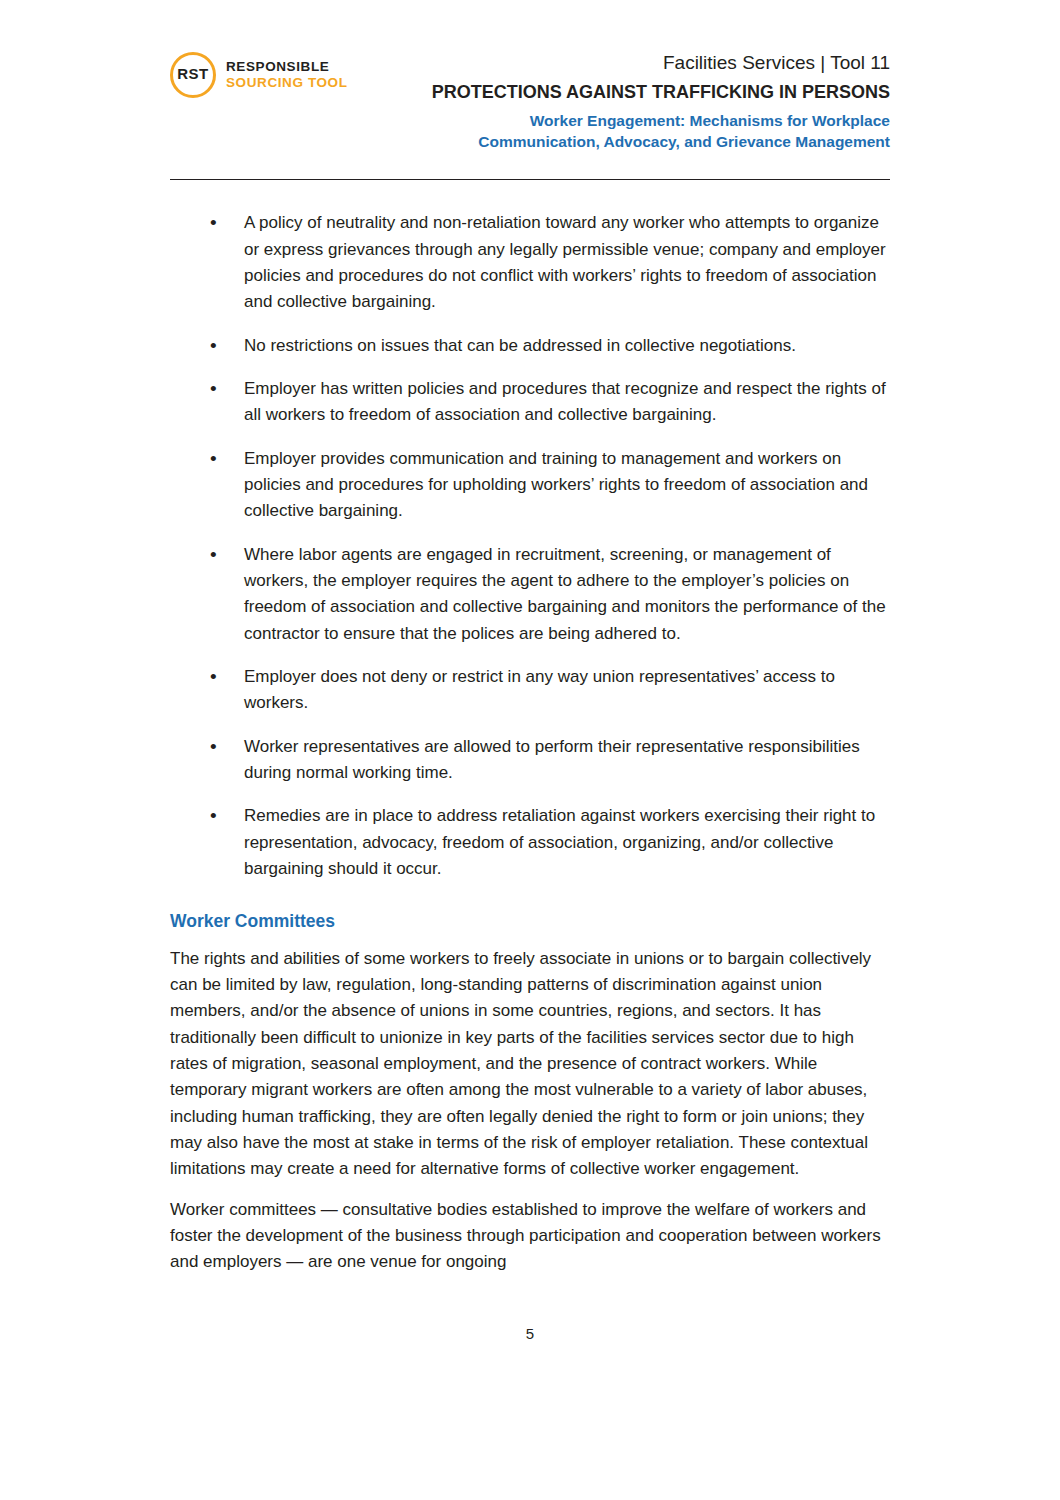RST
Responsible Sourcing Tool
Facilities Services | Tool 11
PROTECTIONS AGAINST TRAFFICKING IN PERSONS
Worker Engagement: Mechanisms for Workplace
Communication, Advocacy, and Grievance Management
A policy of neutrality and non-retaliation toward any worker who attempts to organize or express grievances through any legally permissible venue; company and employer policies and procedures do not conflict with workers’ rights to freedom of association and collective bargaining.
No restrictions on issues that can be addressed in collective negotiations.
Employer has written policies and procedures that recognize and respect the rights of all workers to freedom of association and collective bargaining.
Employer provides communication and training to management and workers on policies and procedures for upholding workers’ rights to freedom of association and collective bargaining.
Where labor agents are engaged in recruitment, screening, or management of workers, the employer requires the agent to adhere to the employer’s policies on freedom of association and collective bargaining and monitors the performance of the contractor to ensure that the polices are being adhered to.
Employer does not deny or restrict in any way union representatives’ access to workers.
Worker representatives are allowed to perform their representative responsibilities during normal working time.
Remedies are in place to address retaliation against workers exercising their right to representation, advocacy, freedom of association, organizing, and/or collective bargaining should it occur.
Worker Committees
The rights and abilities of some workers to freely associate in unions or to bargain collectively can be limited by law, regulation, long-standing patterns of discrimination against union members, and/or the absence of unions in some countries, regions, and sectors. It has traditionally been difficult to unionize in key parts of the facilities services sector due to high rates of migration, seasonal employment, and the presence of contract workers. While temporary migrant workers are often among the most vulnerable to a variety of labor abuses, including human trafficking, they are often legally denied the right to form or join unions; they may also have the most at stake in terms of the risk of employer retaliation. These contextual limitations may create a need for alternative forms of collective worker engagement.
Worker committees — consultative bodies established to improve the welfare of workers and foster the development of the business through participation and cooperation between workers and employers — are one venue for ongoing
5